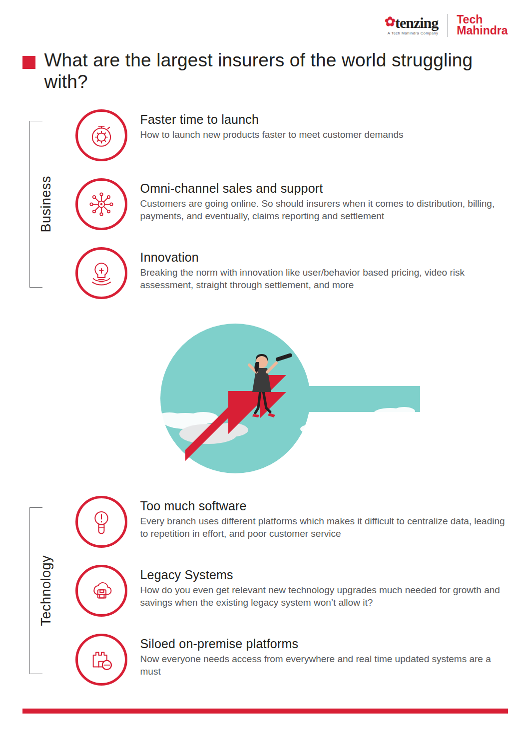✿tenzing A Tech Mahindra Company
Tech
Mahindra
What are the largest insurers of the world struggling with?
Business
Faster time to launch
How to launch new products faster to meet customer demands
Omni-channel sales and support
Customers are going online. So should insurers when it comes to distribution, billing, payments, and eventually, claims reporting and settlement
Innovation
Breaking the norm with innovation like user/behavior based pricing, video risk assessment, straight through settlement, and more
Technology
Too much software
Every branch uses different platforms which makes it difficult to centralize data, leading to repetition in effort, and poor customer service
Legacy Systems
How do you even get relevant new technology upgrades much needed for growth and savings when the existing legacy system won’t allow it?
Siloed on-premise platforms
Now everyone needs access from everywhere and real time updated systems are a must